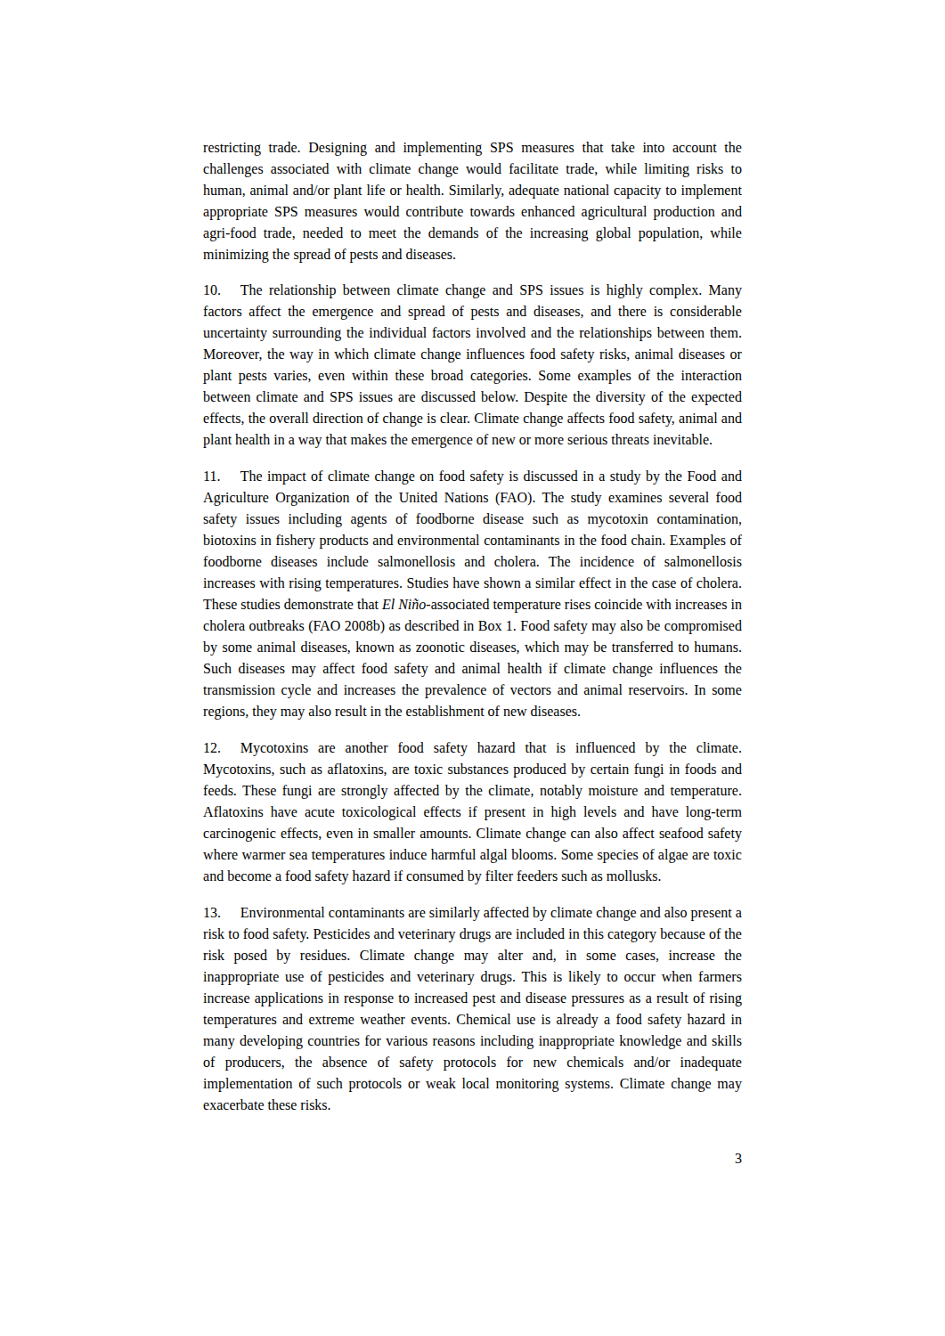restricting trade. Designing and implementing SPS measures that take into account the challenges associated with climate change would facilitate trade, while limiting risks to human, animal and/or plant life or health. Similarly, adequate national capacity to implement appropriate SPS measures would contribute towards enhanced agricultural production and agri-food trade, needed to meet the demands of the increasing global population, while minimizing the spread of pests and diseases.
10. The relationship between climate change and SPS issues is highly complex. Many factors affect the emergence and spread of pests and diseases, and there is considerable uncertainty surrounding the individual factors involved and the relationships between them. Moreover, the way in which climate change influences food safety risks, animal diseases or plant pests varies, even within these broad categories. Some examples of the interaction between climate and SPS issues are discussed below. Despite the diversity of the expected effects, the overall direction of change is clear. Climate change affects food safety, animal and plant health in a way that makes the emergence of new or more serious threats inevitable.
11. The impact of climate change on food safety is discussed in a study by the Food and Agriculture Organization of the United Nations (FAO). The study examines several food safety issues including agents of foodborne disease such as mycotoxin contamination, biotoxins in fishery products and environmental contaminants in the food chain. Examples of foodborne diseases include salmonellosis and cholera. The incidence of salmonellosis increases with rising temperatures. Studies have shown a similar effect in the case of cholera. These studies demonstrate that El Niño-associated temperature rises coincide with increases in cholera outbreaks (FAO 2008b) as described in Box 1. Food safety may also be compromised by some animal diseases, known as zoonotic diseases, which may be transferred to humans. Such diseases may affect food safety and animal health if climate change influences the transmission cycle and increases the prevalence of vectors and animal reservoirs. In some regions, they may also result in the establishment of new diseases.
12. Mycotoxins are another food safety hazard that is influenced by the climate. Mycotoxins, such as aflatoxins, are toxic substances produced by certain fungi in foods and feeds. These fungi are strongly affected by the climate, notably moisture and temperature. Aflatoxins have acute toxicological effects if present in high levels and have long-term carcinogenic effects, even in smaller amounts. Climate change can also affect seafood safety where warmer sea temperatures induce harmful algal blooms. Some species of algae are toxic and become a food safety hazard if consumed by filter feeders such as mollusks.
13. Environmental contaminants are similarly affected by climate change and also present a risk to food safety. Pesticides and veterinary drugs are included in this category because of the risk posed by residues. Climate change may alter and, in some cases, increase the inappropriate use of pesticides and veterinary drugs. This is likely to occur when farmers increase applications in response to increased pest and disease pressures as a result of rising temperatures and extreme weather events. Chemical use is already a food safety hazard in many developing countries for various reasons including inappropriate knowledge and skills of producers, the absence of safety protocols for new chemicals and/or inadequate implementation of such protocols or weak local monitoring systems. Climate change may exacerbate these risks.
3